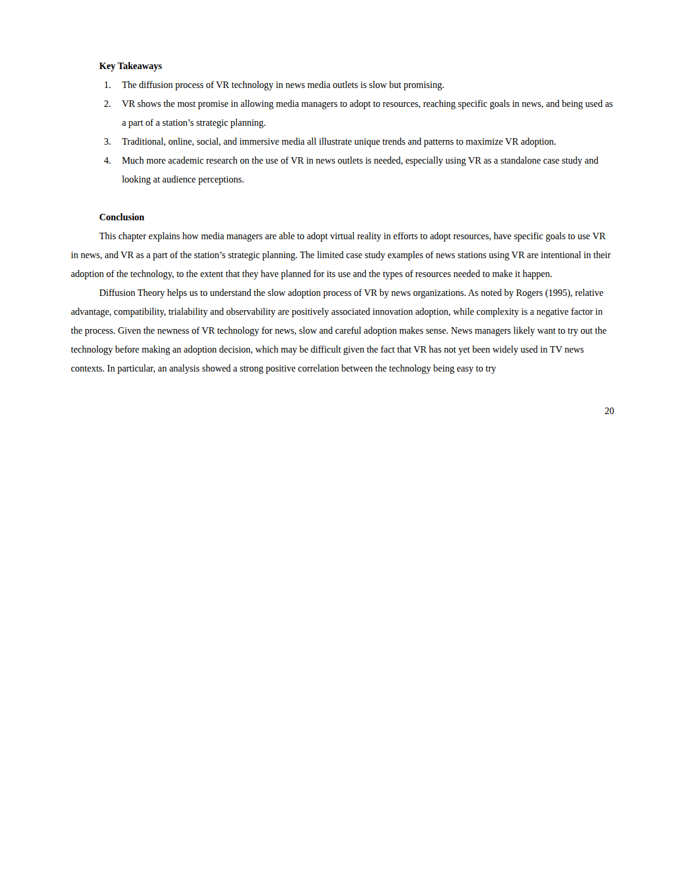Key Takeaways
The diffusion process of VR technology in news media outlets is slow but promising.
VR shows the most promise in allowing media managers to adopt to resources, reaching specific goals in news, and being used as a part of a station’s strategic planning.
Traditional, online, social, and immersive media all illustrate unique trends and patterns to maximize VR adoption.
Much more academic research on the use of VR in news outlets is needed, especially using VR as a standalone case study and looking at audience perceptions.
Conclusion
This chapter explains how media managers are able to adopt virtual reality in efforts to adopt resources, have specific goals to use VR in news, and VR as a part of the station’s strategic planning. The limited case study examples of news stations using VR are intentional in their adoption of the technology, to the extent that they have planned for its use and the types of resources needed to make it happen.
Diffusion Theory helps us to understand the slow adoption process of VR by news organizations. As noted by Rogers (1995), relative advantage, compatibility, trialability and observability are positively associated innovation adoption, while complexity is a negative factor in the process. Given the newness of VR technology for news, slow and careful adoption makes sense. News managers likely want to try out the technology before making an adoption decision, which may be difficult given the fact that VR has not yet been widely used in TV news contexts. In particular, an analysis showed a strong positive correlation between the technology being easy to try
20